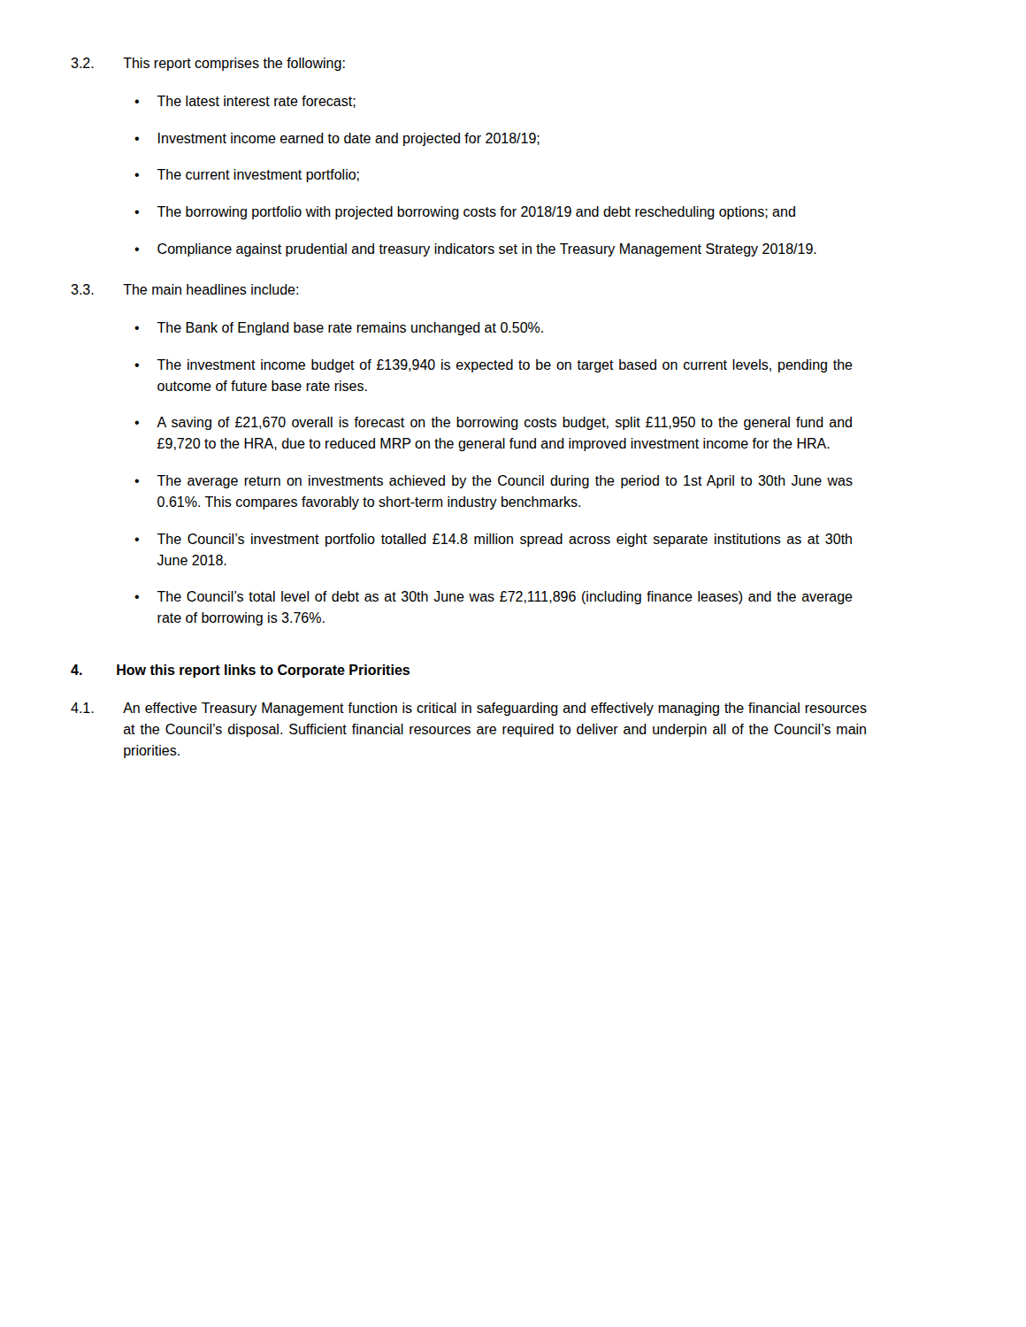3.2.
This report comprises the following:
•The latest interest rate forecast;
•Investment income earned to date and projected for 2018/19;
•The current investment portfolio;
•The borrowing portfolio with projected borrowing costs for 2018/19 and debt rescheduling options; and
•Compliance against prudential and treasury indicators set in the Treasury Management Strategy 2018/19.
3.3.
The main headlines include:
•The Bank of England base rate remains unchanged at 0.50%.
•The investment income budget of £139,940 is expected to be on target based on current levels, pending the outcome of future base rate rises.
•A saving of £21,670 overall is forecast on the borrowing costs budget, split £11,950 to the general fund and £9,720 to the HRA, due to reduced MRP on the general fund and improved investment income for the HRA.
•The average return on investments achieved by the Council during the period to 1st April to 30th June was 0.61%. This compares favorably to short-term industry benchmarks.
•The Council’s investment portfolio totalled £14.8 million spread across eight separate institutions as at 30th June 2018.
•The Council’s total level of debt as at 30th June was £72,111,896 (including finance leases) and the average rate of borrowing is 3.76%.
4. How this report links to Corporate Priorities
4.1.
An effective Treasury Management function is critical in safeguarding and effectively managing the financial resources at the Council’s disposal. Sufficient financial resources are required to deliver and underpin all of the Council’s main priorities.